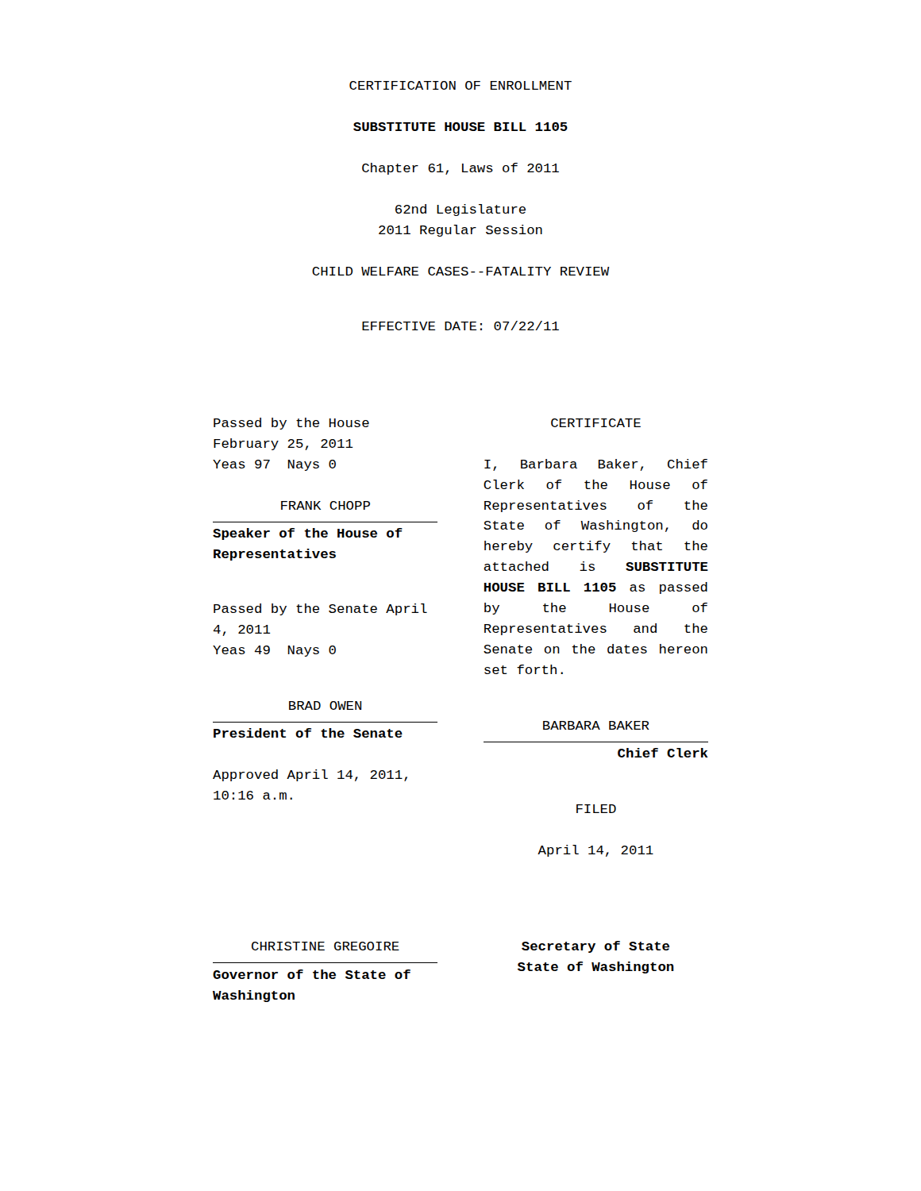CERTIFICATION OF ENROLLMENT
SUBSTITUTE HOUSE BILL 1105
Chapter 61, Laws of 2011
62nd Legislature
2011 Regular Session
CHILD WELFARE CASES--FATALITY REVIEW
EFFECTIVE DATE: 07/22/11
Passed by the House February 25, 2011
Yeas 97 Nays 0
FRANK CHOPP
Speaker of the House of Representatives
Passed by the Senate April 4, 2011
Yeas 49 Nays 0
BRAD OWEN
President of the Senate
Approved April 14, 2011, 10:16 a.m.
CERTIFICATE
I, Barbara Baker, Chief Clerk of the House of Representatives of the State of Washington, do hereby certify that the attached is SUBSTITUTE HOUSE BILL 1105 as passed by the House of Representatives and the Senate on the dates hereon set forth.
BARBARA BAKER
Chief Clerk
FILED
April 14, 2011
CHRISTINE GREGOIRE
Governor of the State of Washington
Secretary of State
State of Washington